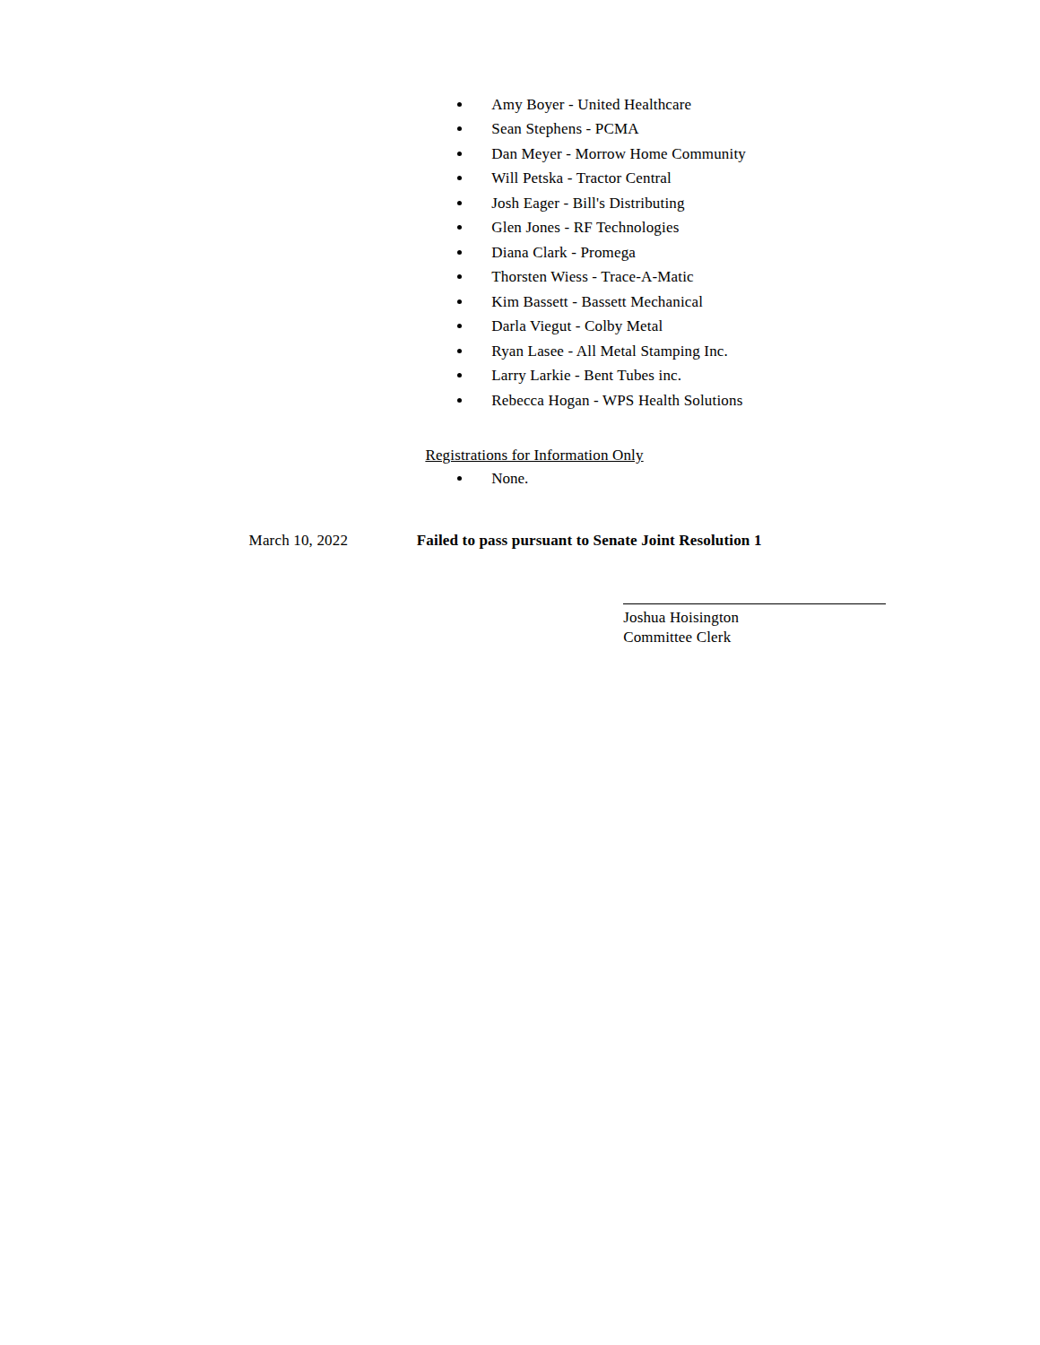Amy Boyer - United Healthcare
Sean Stephens - PCMA
Dan Meyer - Morrow Home Community
Will Petska - Tractor Central
Josh Eager - Bill's Distributing
Glen Jones - RF Technologies
Diana Clark - Promega
Thorsten Wiess - Trace-A-Matic
Kim Bassett - Bassett Mechanical
Darla Viegut - Colby Metal
Ryan Lasee - All Metal Stamping Inc.
Larry Larkie - Bent Tubes inc.
Rebecca Hogan - WPS Health Solutions
Registrations for Information Only
None.
March 10, 2022
Failed to pass pursuant to Senate Joint Resolution 1
Joshua Hoisington
Committee Clerk